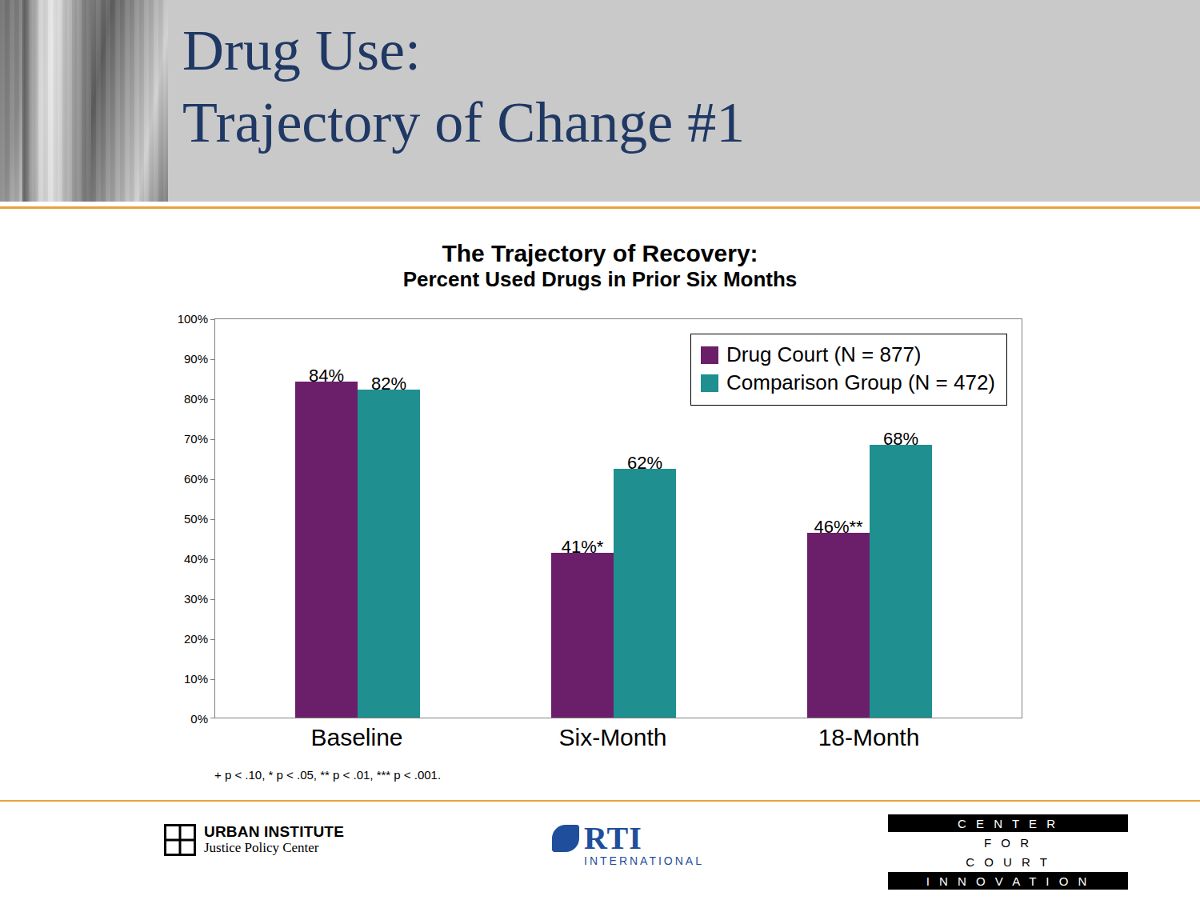Drug Use:
Trajectory of Change #1
The Trajectory of Recovery:
Percent Used Drugs in Prior Six Months
100% 90% 80% 70% 60% 50% 40% 30% 20% 10% 0%
Drug Court (N = 877)
Comparison Group (N = 472)
84%
82%
41%*
62%
46%**
68%
Baseline Six-Month 18-Month
+ p < .10, * p < .05, ** p < .01, *** p < .001.
URBAN INSTITUTE
Justice Policy Center
RTI
INTERNATIONAL
C E N T E R
F O R
C O U R T
I N N O V A T I O N